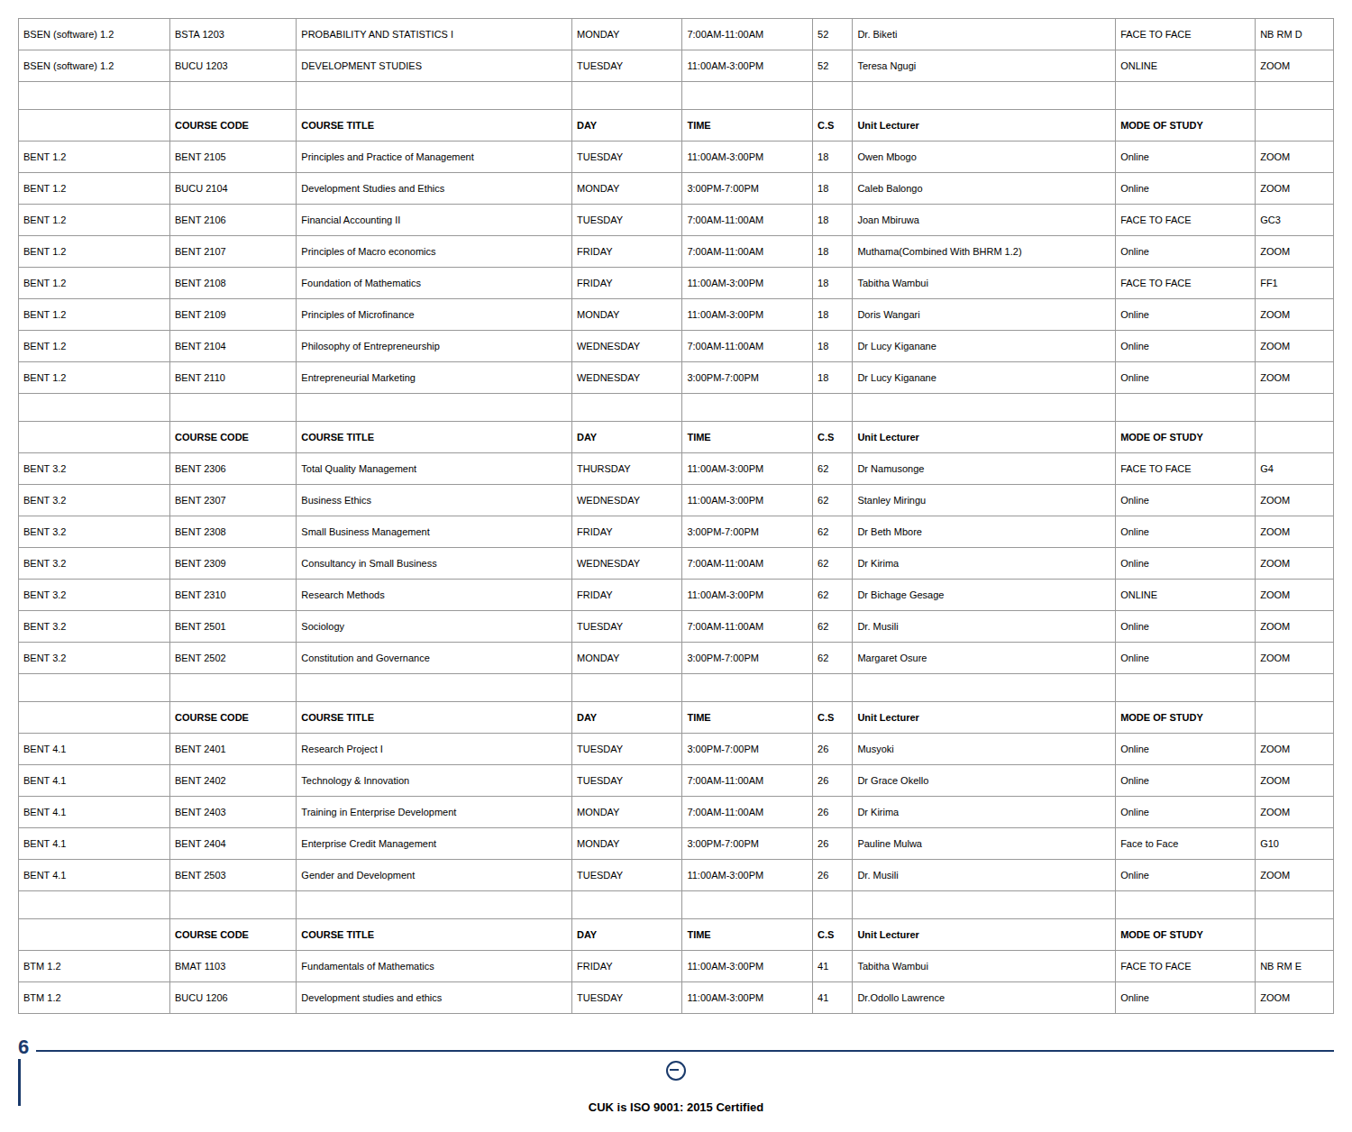| BSEN (software) 1.2 | BSTA 1203 | PROBABILITY AND STATISTICS I | MONDAY | 7:00AM-11:00AM | 52 | Dr. Biketi | FACE TO FACE | NB RM D |
| BSEN (software) 1.2 | BUCU 1203 | DEVELOPMENT STUDIES | TUESDAY | 11:00AM-3:00PM | 52 | Teresa Ngugi | ONLINE | ZOOM |
| | COURSE CODE | COURSE TITLE | DAY | TIME | C.S | Unit Lecturer | MODE OF STUDY | |
| BENT 1.2 | BENT 2105 | Principles and Practice of Management | TUESDAY | 11:00AM-3:00PM | 18 | Owen Mbogo | Online | ZOOM |
| BENT 1.2 | BUCU 2104 | Development Studies and Ethics | MONDAY | 3:00PM-7:00PM | 18 | Caleb Balongo | Online | ZOOM |
| BENT 1.2 | BENT 2106 | Financial Accounting II | TUESDAY | 7:00AM-11:00AM | 18 | Joan Mbiruwa | FACE TO FACE | GC3 |
| BENT 1.2 | BENT 2107 | Principles of Macro economics | FRIDAY | 7:00AM-11:00AM | 18 | Muthama(Combined With BHRM 1.2) | Online | ZOOM |
| BENT 1.2 | BENT 2108 | Foundation of Mathematics | FRIDAY | 11:00AM-3:00PM | 18 | Tabitha Wambui | FACE TO FACE | FF1 |
| BENT 1.2 | BENT 2109 | Principles of Microfinance | MONDAY | 11:00AM-3:00PM | 18 | Doris Wangari | Online | ZOOM |
| BENT 1.2 | BENT 2104 | Philosophy of Entrepreneurship | WEDNESDAY | 7:00AM-11:00AM | 18 | Dr Lucy Kiganane | Online | ZOOM |
| BENT 1.2 | BENT 2110 | Entrepreneurial Marketing | WEDNESDAY | 3:00PM-7:00PM | 18 | Dr Lucy Kiganane | Online | ZOOM |
| | COURSE CODE | COURSE TITLE | DAY | TIME | C.S | Unit Lecturer | MODE OF STUDY | |
| BENT 3.2 | BENT 2306 | Total Quality Management | THURSDAY | 11:00AM-3:00PM | 62 | Dr Namusonge | FACE TO FACE | G4 |
| BENT 3.2 | BENT 2307 | Business Ethics | WEDNESDAY | 11:00AM-3:00PM | 62 | Stanley Miringu | Online | ZOOM |
| BENT 3.2 | BENT 2308 | Small Business Management | FRIDAY | 3:00PM-7:00PM | 62 | Dr Beth Mbore | Online | ZOOM |
| BENT 3.2 | BENT 2309 | Consultancy in Small Business | WEDNESDAY | 7:00AM-11:00AM | 62 | Dr Kirima | Online | ZOOM |
| BENT 3.2 | BENT 2310 | Research Methods | FRIDAY | 11:00AM-3:00PM | 62 | Dr Bichage Gesage | ONLINE | ZOOM |
| BENT 3.2 | BENT 2501 | Sociology | TUESDAY | 7:00AM-11:00AM | 62 | Dr. Musili | Online | ZOOM |
| BENT 3.2 | BENT 2502 | Constitution and Governance | MONDAY | 3:00PM-7:00PM | 62 | Margaret Osure | Online | ZOOM |
| | COURSE CODE | COURSE TITLE | DAY | TIME | C.S | Unit Lecturer | MODE OF STUDY | |
| BENT 4.1 | BENT 2401 | Research Project I | TUESDAY | 3:00PM-7:00PM | 26 | Musyoki | Online | ZOOM |
| BENT 4.1 | BENT 2402 | Technology & Innovation | TUESDAY | 7:00AM-11:00AM | 26 | Dr Grace Okello | Online | ZOOM |
| BENT 4.1 | BENT 2403 | Training in Enterprise Development | MONDAY | 7:00AM-11:00AM | 26 | Dr Kirima | Online | ZOOM |
| BENT 4.1 | BENT 2404 | Enterprise Credit Management | MONDAY | 3:00PM-7:00PM | 26 | Pauline Mulwa | Face to Face | G10 |
| BENT 4.1 | BENT 2503 | Gender and Development | TUESDAY | 11:00AM-3:00PM | 26 | Dr. Musili | Online | ZOOM |
| | COURSE CODE | COURSE TITLE | DAY | TIME | C.S | Unit Lecturer | MODE OF STUDY | |
| BTM 1.2 | BMAT 1103 | Fundamentals of Mathematics | FRIDAY | 11:00AM-3:00PM | 41 | Tabitha Wambui | FACE TO FACE | NB RM E |
| BTM 1.2 | BUCU 1206 | Development studies and ethics | TUESDAY | 11:00AM-3:00PM | 41 | Dr.Odollo Lawrence | Online | ZOOM |
6
CUK is ISO 9001: 2015 Certified